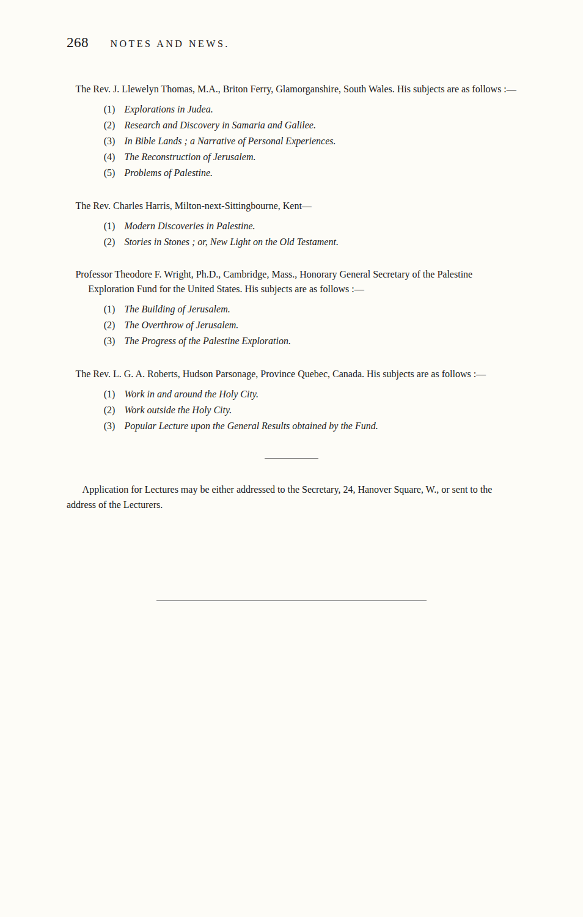268 Notes and News.
The Rev. J. Llewelyn Thomas, M.A., Briton Ferry, Glamorganshire, South Wales. His subjects are as follows :—
(1) Explorations in Judea.
(2) Research and Discovery in Samaria and Galilee.
(3) In Bible Lands ; a Narrative of Personal Experiences.
(4) The Reconstruction of Jerusalem.
(5) Problems of Palestine.
The Rev. Charles Harris, Milton-next-Sittingbourne, Kent—
(1) Modern Discoveries in Palestine.
(2) Stories in Stones ; or, New Light on the Old Testament.
Professor Theodore F. Wright, Ph.D., Cambridge, Mass., Honorary General Secretary of the Palestine Exploration Fund for the United States. His subjects are as follows :—
(1) The Building of Jerusalem.
(2) The Overthrow of Jerusalem.
(3) The Progress of the Palestine Exploration.
The Rev. L. G. A. Roberts, Hudson Parsonage, Province Quebec, Canada. His subjects are as follows :—
(1) Work in and around the Holy City.
(2) Work outside the Holy City.
(3) Popular Lecture upon the General Results obtained by the Fund.
Application for Lectures may be either addressed to the Secretary, 24, Hanover Square, W., or sent to the address of the Lecturers.